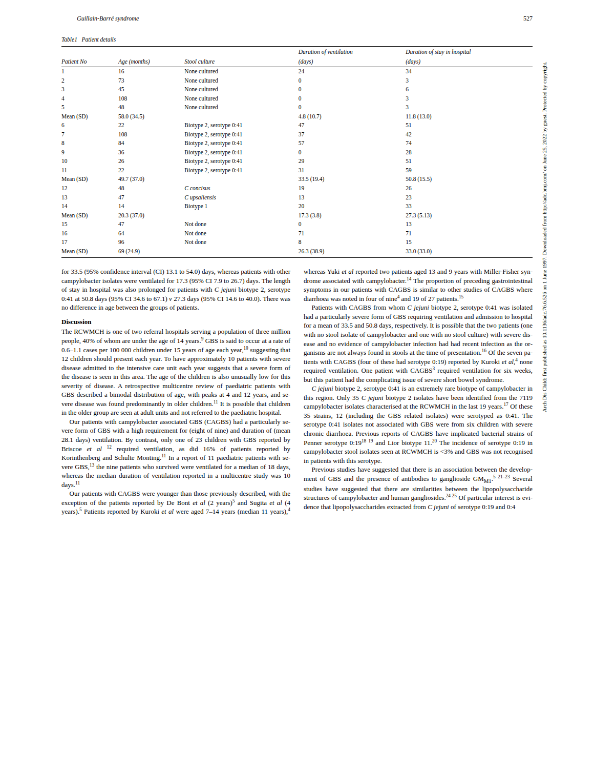Arch Dis Child: first published as 10.1136/adc.76.6.526 on 1 June 1997. Downloaded from http://adc.bmj.com/ on June 25, 2022 by guest. Protected by copyright.
Guillain-Barré syndrome
527
Table1 Patient details
| | | | Duration of ventilation | Duration of stay in hospital |
| --- | --- | --- | --- | --- |
| Patient No | Age (months) | Stool culture | (days) | (days) |
| 1 | 16 | None cultured | 24 | 34 |
| 2 | 73 | None cultured | 0 | 3 |
| 3 | 45 | None cultured | 0 | 6 |
| 4 | 108 | None cultured | 0 | 3 |
| 5 | 48 | None cultured | 0 | 3 |
| Mean (SD) | 58.0 (34.5) | | 4.8 (10.7) | 11.8 (13.0) |
| 6 | 22 | Biotype 2, serotype 0:41 | 47 | 51 |
| 7 | 108 | Biotype 2, serotype 0:41 | 37 | 42 |
| 8 | 84 | Biotype 2, serotype 0:41 | 57 | 74 |
| 9 | 36 | Biotype 2, serotype 0:41 | 0 | 28 |
| 10 | 26 | Biotype 2, serotype 0:41 | 29 | 51 |
| 11 | 22 | Biotype 2, serotype 0:41 | 31 | 59 |
| Mean (SD) | 49.7 (37.0) | | 33.5 (19.4) | 50.8 (15.5) |
| 12 | 48 | C concisus | 19 | 26 |
| 13 | 47 | C upsaliensis | 13 | 23 |
| 14 | 14 | Biotype 1 | 20 | 33 |
| Mean (SD) | 20.3 (37.0) | | 17.3 (3.8) | 27.3 (5.13) |
| 15 | 47 | Not done | 0 | 13 |
| 16 | 64 | Not done | 71 | 71 |
| 17 | 96 | Not done | 8 | 15 |
| Mean (SD) | 69 (24.9) | | 26.3 (38.9) | 33.0 (33.0) |
for 33.5 (95% confidence interval (CI) 13.1 to 54.0) days, whereas patients with other campylobacter isolates were ventilated for 17.3 (95% CI 7.9 to 26.7) days. The length of stay in hospital was also prolonged for patients with C jejuni biotype 2, serotype 0:41 at 50.8 days (95% CI 34.6 to 67.1) v 27.3 days (95% CI 14.6 to 40.0). There was no difference in age between the groups of patients.
Discussion
The RCWMCH is one of two referral hospitals serving a population of three million people, 40% of whom are under the age of 14 years.9 GBS is said to occur at a rate of 0.6–1.1 cases per 100 000 children under 15 years of age each year,10 suggesting that 12 children should present each year. To have approximately 10 patients with severe disease admitted to the intensive care unit each year suggests that a severe form of the disease is seen in this area. The age of the children is also unusually low for this severity of disease. A retrospective multicentre review of paediatric patients with GBS described a bimodal distribution of age, with peaks at 4 and 12 years, and severe disease was found predominantly in older children.11 It is possible that children in the older group are seen at adult units and not referred to the paediatric hospital.
Our patients with campylobacter associated GBS (CAGBS) had a particularly severe form of GBS with a high requirement for (eight of nine) and duration of (mean 28.1 days) ventilation. By contrast, only one of 23 children with GBS reported by Briscoe et al 12 required ventilation, as did 16% of patients reported by Korinthenberg and Schulte Monting.11 In a report of 11 paediatric patients with severe GBS,13 the nine patients who survived were ventilated for a median of 18 days, whereas the median duration of ventilation reported in a multicentre study was 10 days.11
Our patients with CAGBS were younger than those previously described, with the exception of the patients reported by De Bont et al (2 years)5 and Sugita et al (4 years).5 Patients reported by Kuroki et al were aged 7–14 years (median 11 years),4 whereas Yuki et al reported two patients aged 13 and 9 years with Miller-Fisher syndrome associated with campylobacter.14 The proportion of preceding gastrointestinal symptoms in our patients with CAGBS is similar to other studies of CAGBS where diarrhoea was noted in four of nine4 and 19 of 27 patients.15
Patients with CAGBS from whom C jejuni biotype 2, serotype 0:41 was isolated had a particularly severe form of GBS requiring ventilation and admission to hospital for a mean of 33.5 and 50.8 days, respectively. It is possible that the two patients (one with no stool isolate of campylobacter and one with no stool culture) with severe disease and no evidence of campylobacter infection had had recent infection as the organisms are not always found in stools at the time of presentation.16 Of the seven patients with CAGBS (four of these had serotype 0:19) reported by Kuroki et al,4 none required ventilation. One patient with CAGBS3 required ventilation for six weeks, but this patient had the complicating issue of severe short bowel syndrome.
C jejuni biotype 2, serotype 0:41 is an extremely rare biotype of campylobacter in this region. Only 35 C jejuni biotype 2 isolates have been identified from the 7119 campylobacter isolates characterised at the RCWMCH in the last 19 years.17 Of these 35 strains, 12 (including the GBS related isolates) were serotyped as 0:41. The serotype 0:41 isolates not associated with GBS were from six children with severe chronic diarrhoea. Previous reports of CAGBS have implicated bacterial strains of Penner serotype 0:1918 19 and Lior biotype 11.20 The incidence of serotype 0:19 in campylobacter stool isolates seen at RCWMCH is <3% and GBS was not recognised in patients with this serotype.
Previous studies have suggested that there is an association between the development of GBS and the presence of antibodies to ganglioside GMM1.5 21–23 Several studies have suggested that there are similarities between the lipopolysaccharide structures of campylobacter and human gangliosides.24 25 Of particular interest is evidence that lipopolysaccharides extracted from C jejuni of serotype 0:19 and 0:4